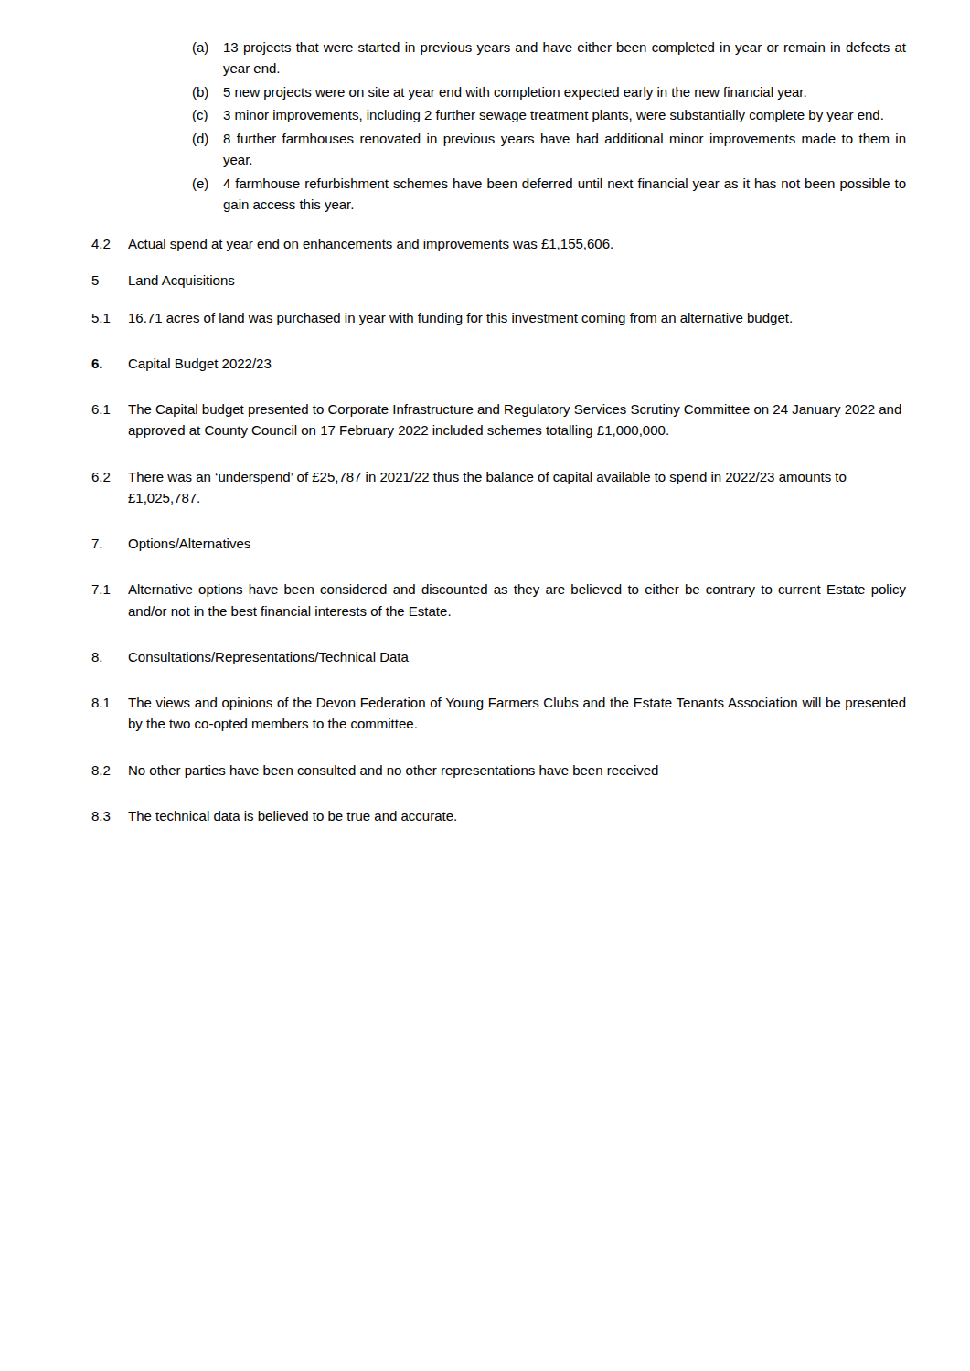(a) 13 projects that were started in previous years and have either been completed in year or remain in defects at year end.
(b) 5 new projects were on site at year end with completion expected early in the new financial year.
(c) 3 minor improvements, including 2 further sewage treatment plants, were substantially complete by year end.
(d) 8 further farmhouses renovated in previous years have had additional minor improvements made to them in year.
(e) 4 farmhouse refurbishment schemes have been deferred until next financial year as it has not been possible to gain access this year.
4.2
Actual spend at year end on enhancements and improvements was £1,155,606.
5
Land Acquisitions
5.1
16.71 acres of land was purchased in year with funding for this investment coming from an alternative budget.
6.
Capital Budget 2022/23
6.1
The Capital budget presented to Corporate Infrastructure and Regulatory Services Scrutiny Committee on 24 January 2022 and approved at County Council on 17 February 2022 included schemes totalling £1,000,000.
6.2
There was an ‘underspend’ of £25,787 in 2021/22 thus the balance of capital available to spend in 2022/23 amounts to £1,025,787.
7.
Options/Alternatives
7.1
Alternative options have been considered and discounted as they are believed to either be contrary to current Estate policy and/or not in the best financial interests of the Estate.
8.
Consultations/Representations/Technical Data
8.1
The views and opinions of the Devon Federation of Young Farmers Clubs and the Estate Tenants Association will be presented by the two co-opted members to the committee.
8.2
No other parties have been consulted and no other representations have been received
8.3
The technical data is believed to be true and accurate.